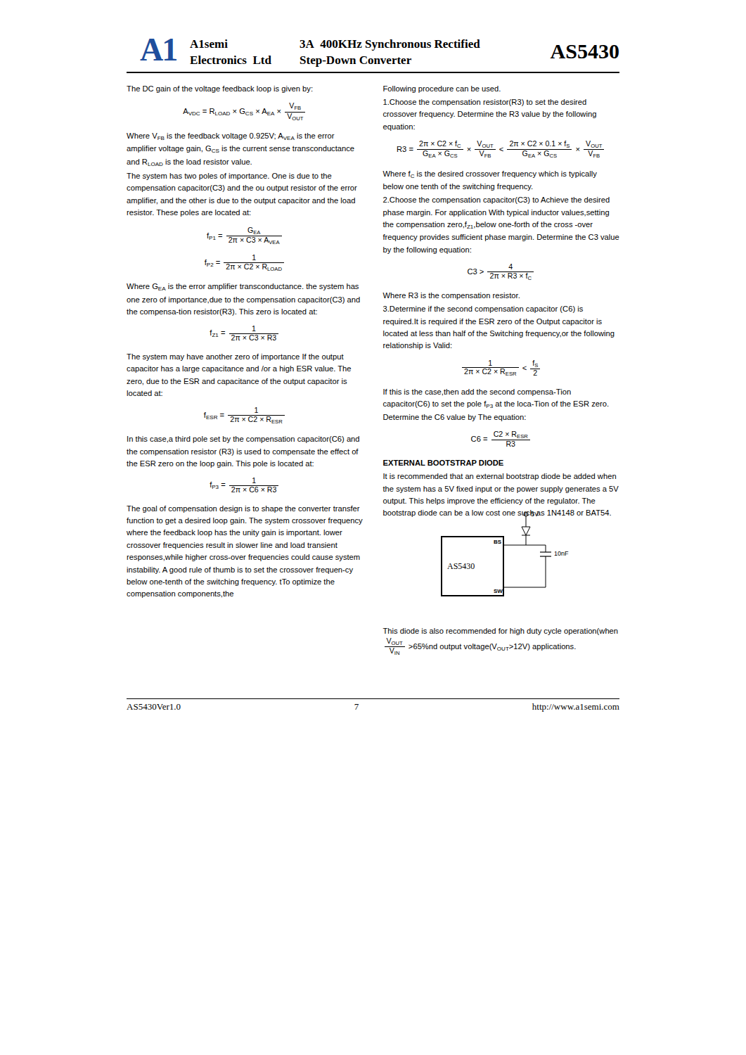A1
A1semi
Electronics Ltd
3A 400KHz Synchronous Rectified
Step-Down Converter
AS5430
The DC gain of the voltage feedback loop is given by:
AVDC = RLOAD × GCS × AEA × VFB VOUT
Where VFB is the feedback voltage 0.925V; AVEA is the error amplifier voltage gain, GCS is the current sense transconductance and RLOAD is the load resistor value.
The system has two poles of importance. One is due to the compensation capacitor(C3) and the ou output resistor of the error amplifier, and the other is due to the output capacitor and the load resistor. These poles are located at:
fP1 = GEA 2π × C3 × AVEA
fP2 = 12π × C2 × RLOAD
Where GEA is the error amplifier transconductance. the system has one zero of importance,due to the compensation capacitor(C3) and the compensa-tion resistor(R3). This zero is located at:
fZ1 = 12π × C3 × R3
The system may have another zero of importance If the output capacitor has a large capacitance and /or a high ESR value. The zero, due to the ESR and capacitance of the output capacitor is located at:
fESR = 12π × C2 × RESR
In this case,a third pole set by the compensation capacitor(C6) and the compensation resistor (R3) is used to compensate the effect of the ESR zero on the loop gain. This pole is located at:
fP3 = 12π × C6 × R3
The goal of compensation design is to shape the converter transfer function to get a desired loop gain. The system crossover frequency where the feedback loop has the unity gain is important. lower crossover frequencies result in slower line and load transient responses,while higher cross-over frequencies could cause system instability. A good rule of thumb is to set the crossover frequen-cy below one-tenth of the switching frequency. tTo optimize the compensation components,the
Following procedure can be used.
1.Choose the compensation resistor(R3) to set the desired crossover frequency. Determine the R3 value by the following equation:
R3 = 2π × C2 × fC GEA × GCS × VOUT VFB < 2π × C2 × 0.1 × fS GEA × GCS × VOUT VFB
Where fC is the desired crossover frequency which is typically below one tenth of the switching frequency.
2.Choose the compensation capacitor(C3) to Achieve the desired phase margin. For application With typical inductor values,setting the compensation zero,fZ1,below one-forth of the cross -over frequency provides sufficient phase margin. Determine the C3 value by the following equation:
C3 > 42π × R3 × fC
Where R3 is the compensation resistor.
3.Determine if the second compensation capacitor (C6) is required.It is required if the ESR zero of the Output capacitor is located at less than half of the Switching frequency,or the following relationship is Valid:
12π × C2 × RESR < fS 2
If this is the case,then add the second compensa-Tion capacitor(C6) to set the pole fP3 at the loca-Tion of the ESR zero. Determine the C6 value by The equation:
C6 = C2 × RESR R3
EXTERNAL BOOTSTRAP DIODE
It is recommended that an external bootstrap diode be added when the system has a 5V fixed input or the power supply generates a 5V output. This helps improve the efficiency of the regulator. The bootstrap diode can be a low cost one such as 1N4148 or BAT54.
5V 10nF AS5430 BS SW
This diode is also recommended for high duty cycle operation(when VOUT VIN >65%nd output voltage(VOUT>12V) applications.
AS5430Ver1.0
7
http://www.a1semi.com